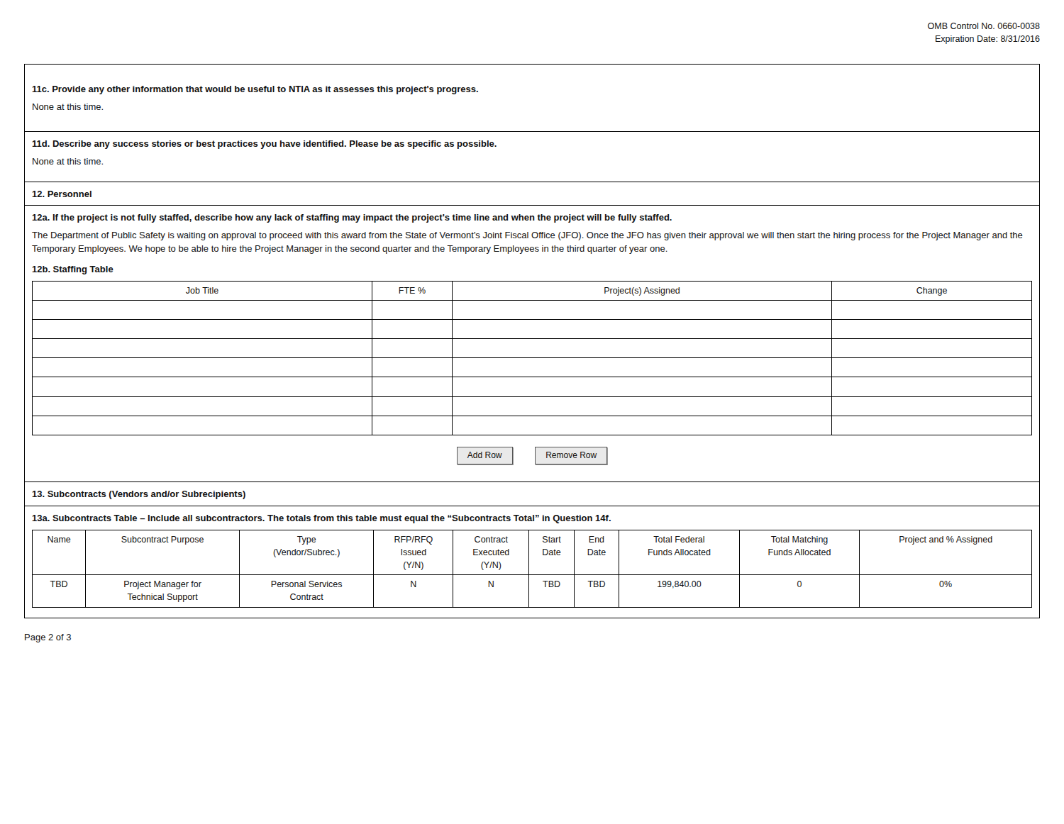OMB Control No. 0660-0038
Expiration Date: 8/31/2016
11c. Provide any other information that would be useful to NTIA as it assesses this project's progress.
None at this time.
11d. Describe any success stories or best practices you have identified. Please be as specific as possible.
None at this time.
12. Personnel
12a. If the project is not fully staffed, describe how any lack of staffing may impact the project's time line and when the project will be fully staffed.
The Department of Public Safety is waiting on approval to proceed with this award from the State of Vermont's Joint Fiscal Office (JFO). Once the JFO has given their approval we will then start the hiring process for the Project Manager and the Temporary Employees. We hope to be able to hire the Project Manager in the second quarter and the Temporary Employees in the third quarter of year one.
12b. Staffing Table
| Job Title | FTE % | Project(s) Assigned | Change |
| --- | --- | --- | --- |
Add Row Remove Row
13. Subcontracts (Vendors and/or Subrecipients)
13a. Subcontracts Table – Include all subcontractors. The totals from this table must equal the “Subcontracts Total” in Question 14f.
| Name | Subcontract Purpose | Type (Vendor/Subrec.) | RFP/RFQ Issued (Y/N) | Contract Executed (Y/N) | Start Date | End Date | Total Federal Funds Allocated | Total Matching Funds Allocated | Project and % Assigned |
| --- | --- | --- | --- | --- | --- | --- | --- | --- | --- |
| TBD | Project Manager for Technical Support | Personal Services Contract | N | N | TBD | TBD | 199,840.00 | 0 | 0% |
Page 2 of 3